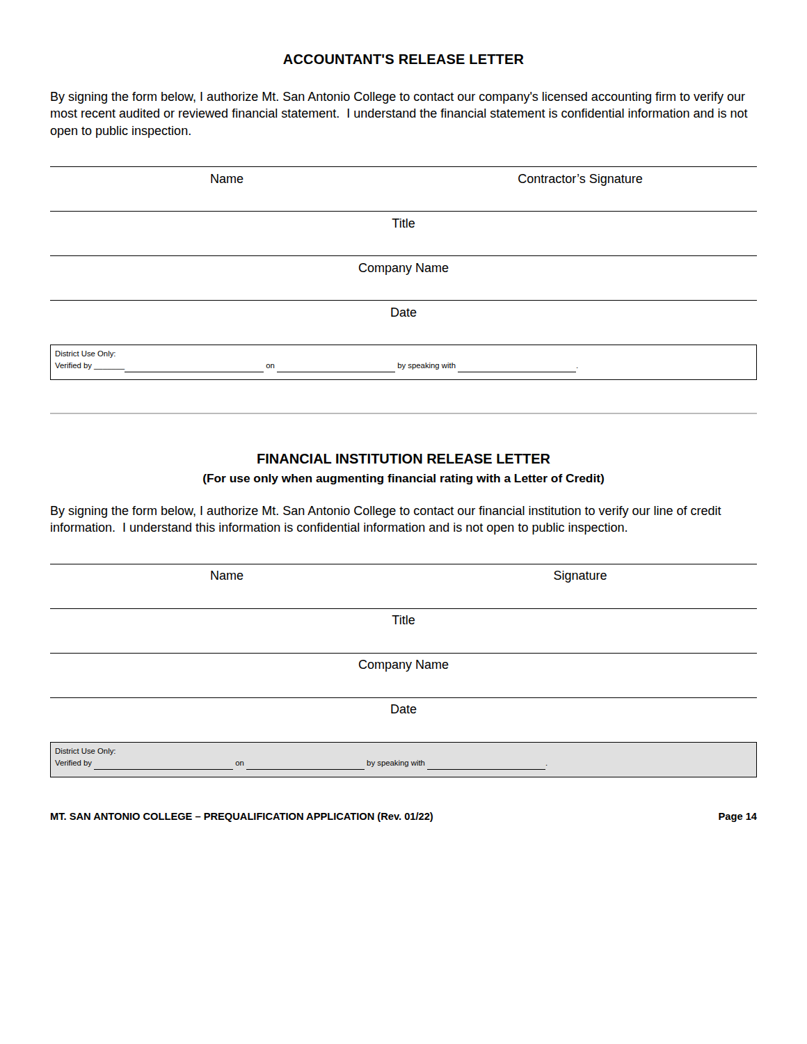ACCOUNTANT'S RELEASE LETTER
By signing the form below, I authorize Mt. San Antonio College to contact our company's licensed accounting firm to verify our most recent audited or reviewed financial statement. I understand the financial statement is confidential information and is not open to public inspection.
Name
Contractor’s Signature
Title
Company Name
Date
District Use Only: Verified by _______ on by speaking with .
FINANCIAL INSTITUTION RELEASE LETTER
(For use only when augmenting financial rating with a Letter of Credit)
By signing the form below, I authorize Mt. San Antonio College to contact our financial institution to verify our line of credit information. I understand this information is confidential information and is not open to public inspection.
Name
Signature
Title
Company Name
Date
District Use Only: Verified by on by speaking with .
MT. SAN ANTONIO COLLEGE – PREQUALIFICATION APPLICATION (Rev. 01/22)
Page 14